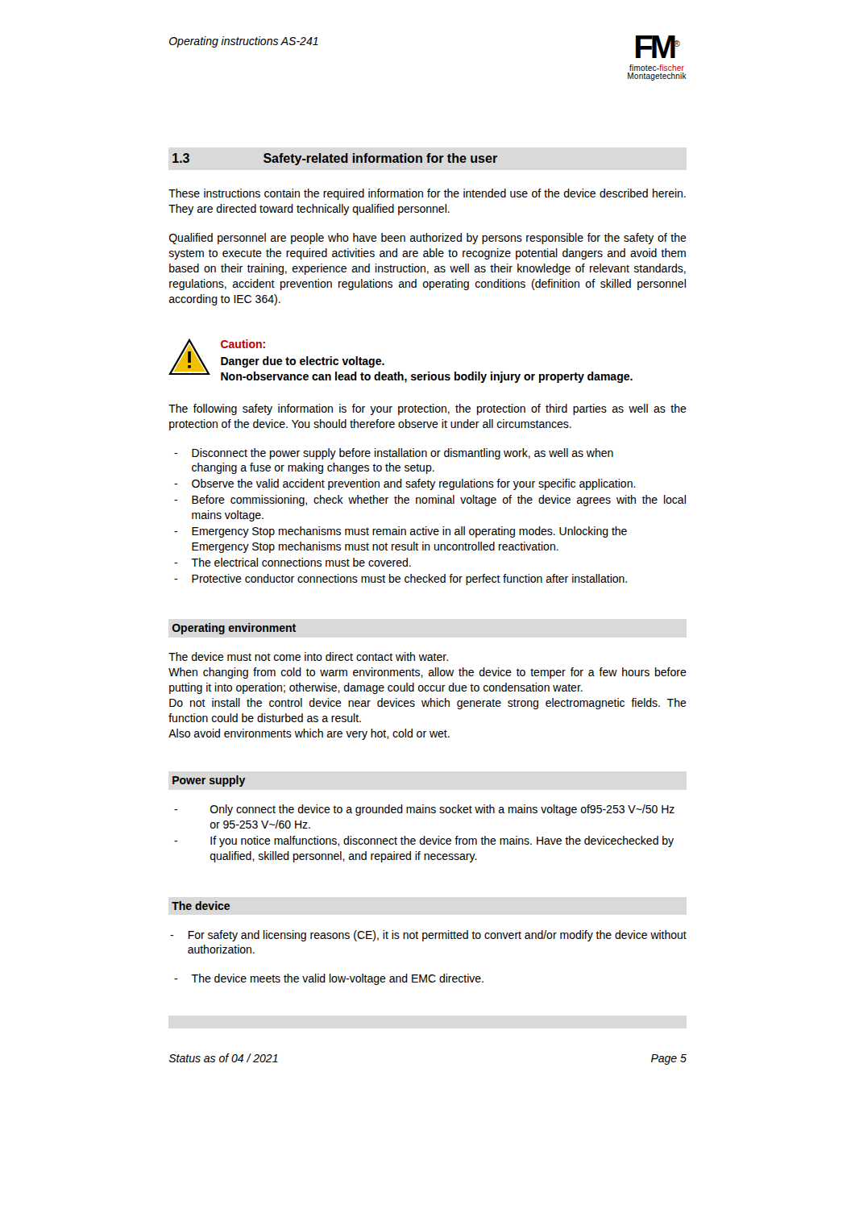Operating instructions AS-241
FM®
fimotec-fischer
Montagetechnik
1.3 Safety-related information for the user
These instructions contain the required information for the intended use of the device described herein. They are directed toward technically qualified personnel.
Qualified personnel are people who have been authorized by persons responsible for the safety of the system to execute the required activities and are able to recognize potential dangers and avoid them based on their training, experience and instruction, as well as their knowledge of relevant standards, regulations, accident prevention regulations and operating conditions (definition of skilled personnel according to IEC 364).
Caution:
Danger due to electric voltage.
Non-observance can lead to death, serious bodily injury or property damage.
The following safety information is for your protection, the protection of third parties as well as the protection of the device. You should therefore observe it under all circumstances.
Disconnect the power supply before installation or dismantling work, as well as whenchanging a fuse or making changes to the setup.
Observe the valid accident prevention and safety regulations for your specific application.
Before commissioning, check whether the nominal voltage of the device agrees with the local mains voltage.
Emergency Stop mechanisms must remain active in all operating modes. Unlocking theEmergency Stop mechanisms must not result in uncontrolled reactivation.
The electrical connections must be covered.
Protective conductor connections must be checked for perfect function after installation.
Operating environment
The device must not come into direct contact with water.
When changing from cold to warm environments, allow the device to temper for a few hours before putting it into operation; otherwise, damage could occur due to condensation water.
Do not install the control device near devices which generate strong electromagnetic fields. The function could be disturbed as a result.
Also avoid environments which are very hot, cold or wet.
Power supply
Only connect the device to a grounded mains socket with a mains voltage of95-253 V~/50 Hz or 95-253 V~/60 Hz.
If you notice malfunctions, disconnect the device from the mains. Have the devicechecked by qualified, skilled personnel, and repaired if necessary.
The device
For safety and licensing reasons (CE), it is not permitted to convert and/or modify the device without authorization.
The device meets the valid low-voltage and EMC directive.
Status as of 04 / 2021
Page 5